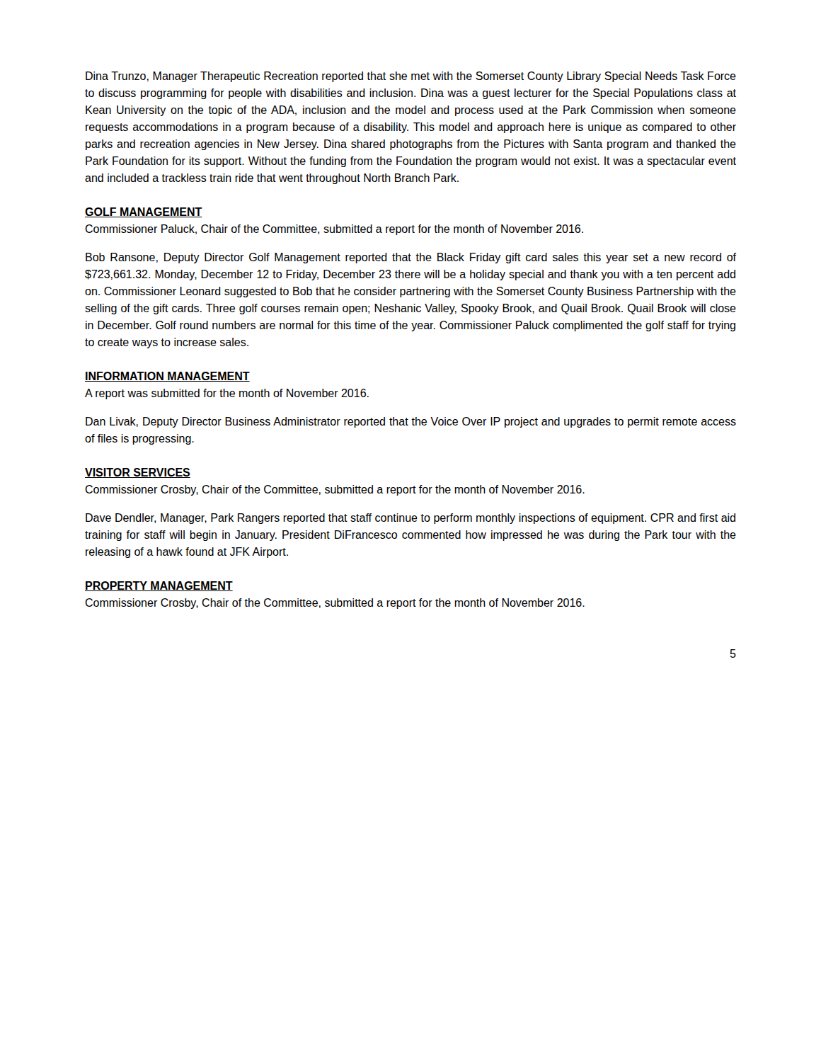Dina Trunzo, Manager Therapeutic Recreation reported that she met with the Somerset County Library Special Needs Task Force to discuss programming for people with disabilities and inclusion. Dina was a guest lecturer for the Special Populations class at Kean University on the topic of the ADA, inclusion and the model and process used at the Park Commission when someone requests accommodations in a program because of a disability. This model and approach here is unique as compared to other parks and recreation agencies in New Jersey. Dina shared photographs from the Pictures with Santa program and thanked the Park Foundation for its support. Without the funding from the Foundation the program would not exist. It was a spectacular event and included a trackless train ride that went throughout North Branch Park.
GOLF MANAGEMENT
Commissioner Paluck, Chair of the Committee, submitted a report for the month of November 2016.
Bob Ransone, Deputy Director Golf Management reported that the Black Friday gift card sales this year set a new record of $723,661.32. Monday, December 12 to Friday, December 23 there will be a holiday special and thank you with a ten percent add on. Commissioner Leonard suggested to Bob that he consider partnering with the Somerset County Business Partnership with the selling of the gift cards. Three golf courses remain open; Neshanic Valley, Spooky Brook, and Quail Brook. Quail Brook will close in December. Golf round numbers are normal for this time of the year. Commissioner Paluck complimented the golf staff for trying to create ways to increase sales.
INFORMATION MANAGEMENT
A report was submitted for the month of November 2016.
Dan Livak, Deputy Director Business Administrator reported that the Voice Over IP project and upgrades to permit remote access of files is progressing.
VISITOR SERVICES
Commissioner Crosby, Chair of the Committee, submitted a report for the month of November 2016.
Dave Dendler, Manager, Park Rangers reported that staff continue to perform monthly inspections of equipment. CPR and first aid training for staff will begin in January. President DiFrancesco commented how impressed he was during the Park tour with the releasing of a hawk found at JFK Airport.
PROPERTY MANAGEMENT
Commissioner Crosby, Chair of the Committee, submitted a report for the month of November 2016.
5